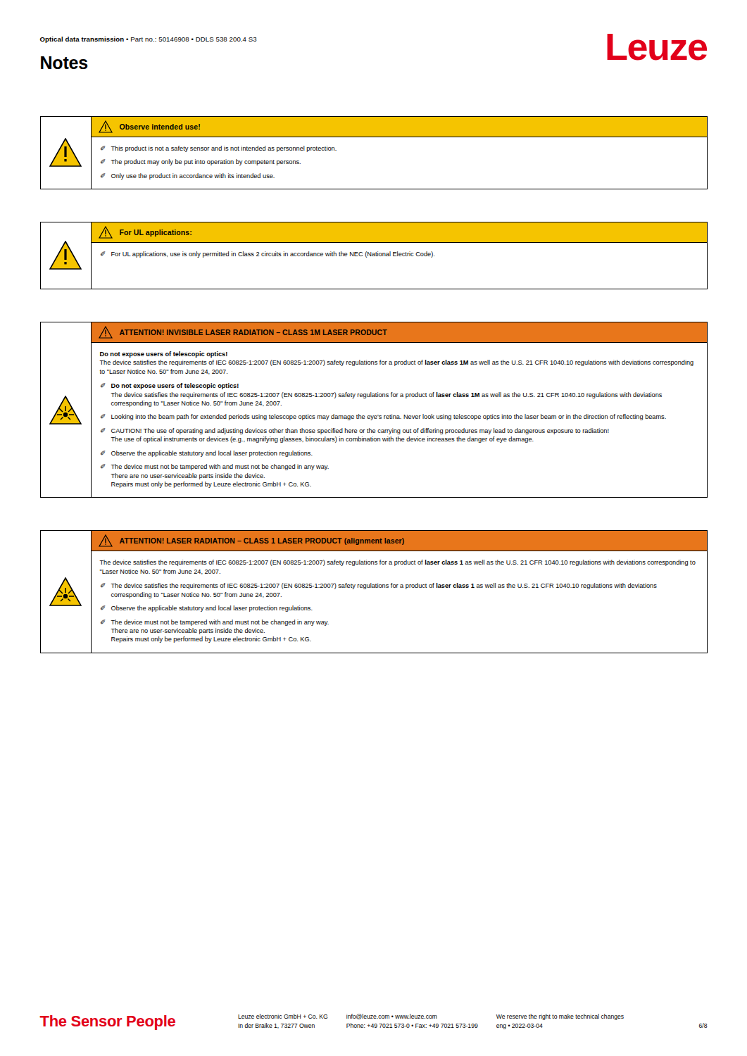Optical data transmission • Part no.: 50146908 • DDLS 538 200.4 S3
Notes
Leuze
Observe intended use!
This product is not a safety sensor and is not intended as personnel protection.
The product may only be put into operation by competent persons.
Only use the product in accordance with its intended use.
For UL applications:
For UL applications, use is only permitted in Class 2 circuits in accordance with the NEC (National Electric Code).
ATTENTION! INVISIBLE LASER RADIATION – CLASS 1M LASER PRODUCT
Do not expose users of telescopic optics!
The device satisfies the requirements of IEC 60825-1:2007 (EN 60825-1:2007) safety regulations for a product of laser class 1M as well as the U.S. 21 CFR 1040.10 regulations with deviations corresponding to "Laser Notice No. 50" from June 24, 2007.
Do not expose users of telescopic optics!
The device satisfies the requirements of IEC 60825-1:2007 (EN 60825-1:2007) safety regulations for a product of laser class 1M as well as the U.S. 21 CFR 1040.10 regulations with deviations corresponding to "Laser Notice No. 50" from June 24, 2007.
Looking into the beam path for extended periods using telescope optics may damage the eye's retina. Never look using telescope optics into the laser beam or in the direction of reflecting beams.
CAUTION! The use of operating and adjusting devices other than those specified here or the carrying out of differing procedures may lead to dangerous exposure to radiation!
The use of optical instruments or devices (e.g., magnifying glasses, binoculars) in combination with the device increases the danger of eye damage.
Observe the applicable statutory and local laser protection regulations.
The device must not be tampered with and must not be changed in any way.
There are no user-serviceable parts inside the device.
Repairs must only be performed by Leuze electronic GmbH + Co. KG.
ATTENTION! LASER RADIATION – CLASS 1 LASER PRODUCT (alignment laser)
The device satisfies the requirements of IEC 60825-1:2007 (EN 60825-1:2007) safety regulations for a product of laser class 1 as well as the U.S. 21 CFR 1040.10 regulations with deviations corresponding to "Laser Notice No. 50" from June 24, 2007.
The device satisfies the requirements of IEC 60825-1:2007 (EN 60825-1:2007) safety regulations for a product of laser class 1 as well as the U.S. 21 CFR 1040.10 regulations with deviations corresponding to "Laser Notice No. 50" from June 24, 2007.
Observe the applicable statutory and local laser protection regulations.
The device must not be tampered with and must not be changed in any way.
There are no user-serviceable parts inside the device.
Repairs must only be performed by Leuze electronic GmbH + Co. KG.
The Sensor People
Leuze electronic GmbH + Co. KG
In der Braike 1, 73277 Owen
info@leuze.com • www.leuze.com
Phone: +49 7021 573-0 • Fax: +49 7021 573-199
We reserve the right to make technical changes
eng • 2022-03-04
6/8